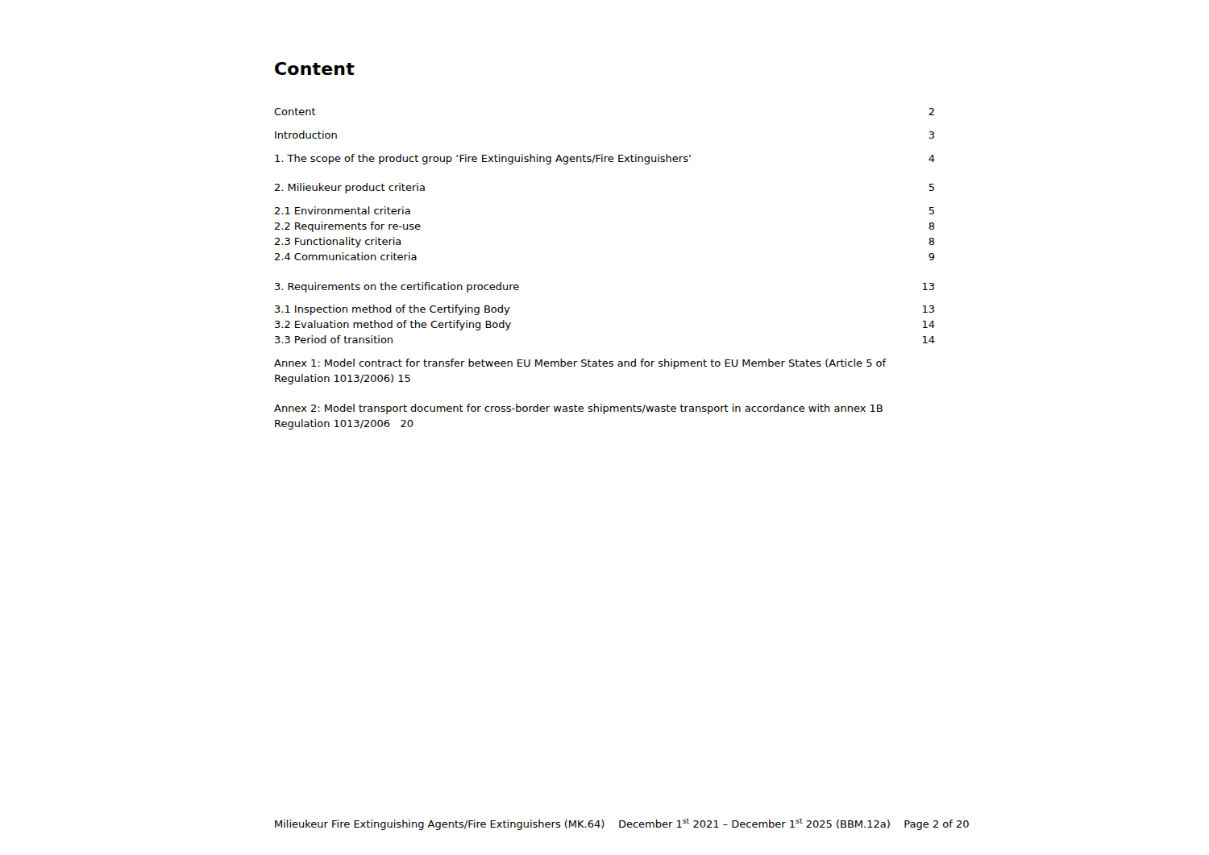Content
| Content | 2 |
| Introduction | 3 |
| 1. The scope of the product group ‘Fire Extinguishing Agents/Fire Extinguishers’ | 4 |
| 2. Milieukeur product criteria | 5 |
| 2.1 Environmental criteria | 5 |
| 2.2 Requirements for re-use | 8 |
| 2.3 Functionality criteria | 8 |
| 2.4 Communication criteria | 9 |
| 3. Requirements on the certification procedure | 13 |
| 3.1 Inspection method of the Certifying Body | 13 |
| 3.2 Evaluation method of the Certifying Body | 14 |
| 3.3 Period of transition | 14 |
| Annex 1: Model contract for transfer between EU Member States and for shipment to EU Member States (Article 5 of Regulation 1013/2006) 15 | |
| Annex 2: Model transport document for cross-border waste shipments/waste transport in accordance with annex 1B Regulation 1013/2006 20 | |
Milieukeur Fire Extinguishing Agents/Fire Extinguishers (MK.64) December 1st 2021 – December 1st 2025 (BBM.12a) Page 2 of 20